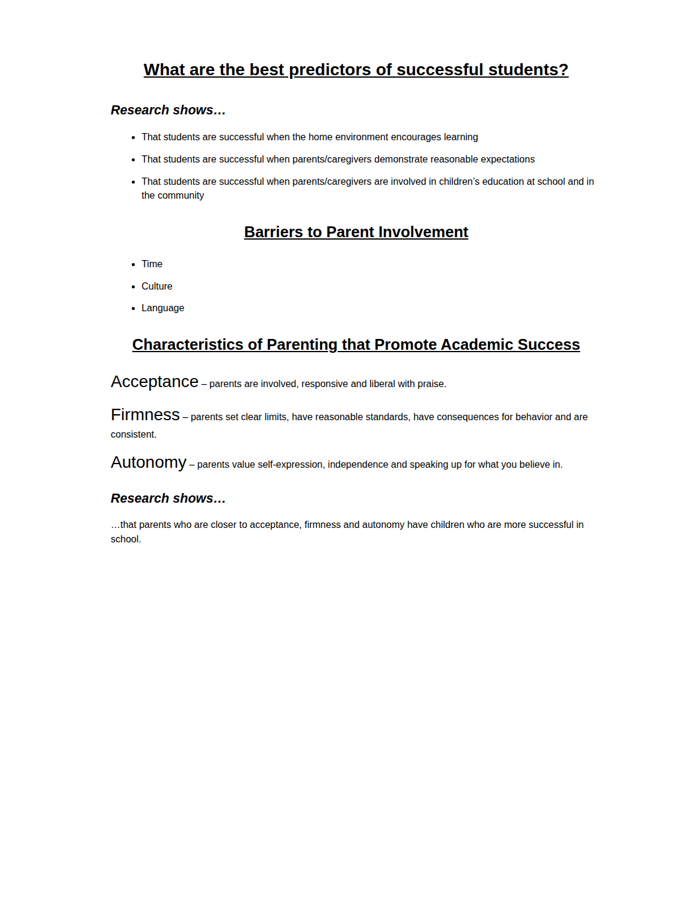What are the best predictors of successful students?
Research shows…
That students are successful when the home environment encourages learning
That students are successful when parents/caregivers demonstrate reasonable expectations
That students are successful when parents/caregivers are involved in children’s education at school and in the community
Barriers to Parent Involvement
Time
Culture
Language
Characteristics of Parenting that Promote Academic Success
Acceptance – parents are involved, responsive and liberal with praise.
Firmness – parents set clear limits, have reasonable standards, have consequences for behavior and are consistent.
Autonomy – parents value self-expression, independence and speaking up for what you believe in.
Research shows…
…that parents who are closer to acceptance, firmness and autonomy have children who are more successful in school.